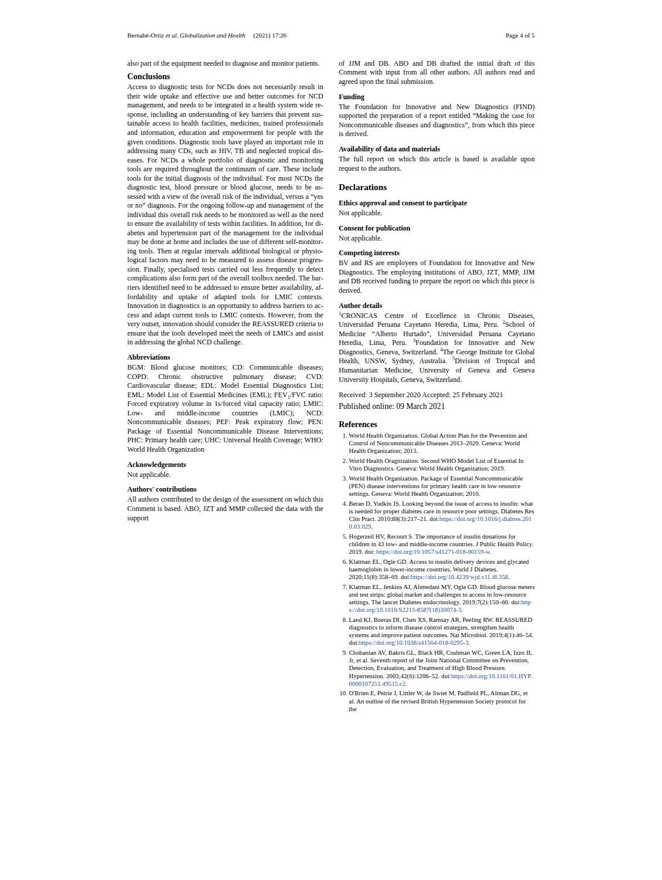Bernabé-Ortiz et al. Globalization and Health (2021) 17:26
Page 4 of 5
also part of the equipment needed to diagnose and monitor patients.
Conclusions
Access to diagnostic tests for NCDs does not necessarily result in their wide uptake and effective use and better outcomes for NCD management, and needs to be integrated in a health system wide response, including an understanding of key barriers that prevent sustainable access to health facilities, medicines, trained professionals and information, education and empowerment for people with the given conditions. Diagnostic tools have played an important role in addressing many CDs, such as HIV, TB and neglected tropical diseases. For NCDs a whole portfolio of diagnostic and monitoring tools are required throughout the continuum of care. These include tools for the initial diagnosis of the individual. For most NCDs the diagnostic test, blood pressure or blood glucose, needs to be assessed with a view of the overall risk of the individual, versus a “yes or no” diagnosis. For the ongoing follow-up and management of the individual this overall risk needs to be monitored as well as the need to ensure the availability of tests within facilities. In addition, for diabetes and hypertension part of the management for the individual may be done at home and includes the use of different self-monitoring tools. Then at regular intervals additional biological or physiological factors may need to be measured to assess disease progression. Finally, specialised tests carried out less frequently to detect complications also form part of the overall toolbox needed. The barriers identified need to be addressed to ensure better availability, affordability and uptake of adapted tools for LMIC contexts. Innovation in diagnostics is an opportunity to address barriers to access and adapt current tools to LMIC contexts. However, from the very outset, innovation should consider the REASSURED criteria to ensure that the tools developed meet the needs of LMICs and assist in addressing the global NCD challenge.
Abbreviations
BGM: Blood glucose monitors; CD: Communicable diseases; COPD: Chronic obstructive pulmonary disease; CVD: Cardiovascular disease; EDL: Model Essential Diagnostics List; EML: Model List of Essential Medicines (EML); FEV1/FVC ratio: Forced expiratory volume in 1s/forced vital capacity ratio; LMIC: Low- and middle-income countries (LMIC); NCD: Noncommunicable diseases; PEF: Peak expiratory flow; PEN: Package of Essential Noncommunicable Disease Interventions; PHC: Primary health care; UHC: Universal Health Coverage; WHO: World Health Organization
Acknowledgements
Not applicable.
Authors' contributions
All authors contributed to the design of the assessment on which this Comment is based. ABO, JZT and MMP collected the data with the support
of JJM and DB. ABO and DB drafted the initial draft of this Comment with input from all other authors. All authors read and agreed upon the final submission.
Funding
The Foundation for Innovative and New Diagnostics (FIND) supported the preparation of a report entitled “Making the case for Noncommunicable diseases and diagnostics”, from which this piece is derived.
Availability of data and materials
The full report on which this article is based is available upon request to the authors.
Declarations
Ethics approval and consent to participate
Not applicable.
Consent for publication
Not applicable.
Competing interests
BV and RS are employees of Foundation for Innovative and New Diagnostics. The employing institutions of ABO, JZT, MMP, JJM and DB received funding to prepare the report on which this piece is derived.
Author details
1CRONICAS Centre of Excellence in Chronic Diseases, Universidad Peruana Cayetano Heredia, Lima, Peru. 2School of Medicine “Alberto Hurtado”, Universidad Peruana Cayetano Heredia, Lima, Peru. 3Foundation for Innovative and New Diagnostics, Geneva, Switzerland. 4The George Institute for Global Health, UNSW, Sydney, Australia. 5Division of Tropical and Humanitarian Medicine, University of Geneva and Geneva University Hospitals, Geneva, Switzerland.
Received: 3 September 2020 Accepted: 25 February 2021
Published online: 09 March 2021
References
World Health Organization. Global Action Plan for the Prevention and Control of Noncommunicable Diseases 2013–2020. Geneva: World Health Organization; 2013.
World Health Oragnization. Second WHO Model List of Essential In Vitro Diagnostics. Geneva: World Health Organization; 2019.
World Health Organization. Package of Essential Noncommunicable (PEN) disease interventions for primary health care in low-resource settings. Geneva: World Health Organization; 2010.
Beran D, Yudkin JS. Looking beyond the issue of access to insulin: what is needed for proper diabetes care in resource poor settings. Diabetes Res Clin Pract. 2010;88(3):217–21. doi:https://doi.org/10.1016/j.diabres.2010.03.029.
Hogerzeil HV, Recourt S. The importance of insulin donations for children in 43 low- and middle-income countries. J Public Health Policy. 2019. doi: https://doi.org/10.1057/s41271-018-00159-w.
Klatman EL, Ogle GD. Access to insulin delivery devices and glycated haemoglobin in lower-income countries. World J Diabetes. 2020;11(8):358–69. doi:https://doi.org/10.4239/wjd.v11.i8.358.
Klatman EL, Jenkins AJ, Ahmedani MY, Ogle GD. Blood glucose meters and test strips: global market and challenges to access in low-resource settings. The lancet Diabetes endocrinology. 2019;7(2):150–60. doi:https://doi.org/10.1016/S2213-8587(18)30074-3.
Land KJ, Boeras DI, Chen XS, Ramsay AR, Peeling RW. REASSURED diagnostics to inform disease control strategies, strengthen health systems and improve patient outcomes. Nat Microbiol. 2019;4(1):46–54. doi:https://doi.org/10.1038/s41564-018-0295-3.
Chobanian AV, Bakris GL, Black HR, Cushman WC, Green LA, Izzo JL Jr, et al. Seventh report of the Joint National Committee on Prevention, Detection, Evaluation, and Treatment of High Blood Pressure. Hypertension. 2003;42(6):1206–52. doi:https://doi.org/10.1161/01.HYP.0000107251.49515.c2.
O'Brien E, Petrie J, Littler W, de Swiet M, Padfield PL, Altman DG, et al. An outline of the revised British Hypertension Society protocol for the